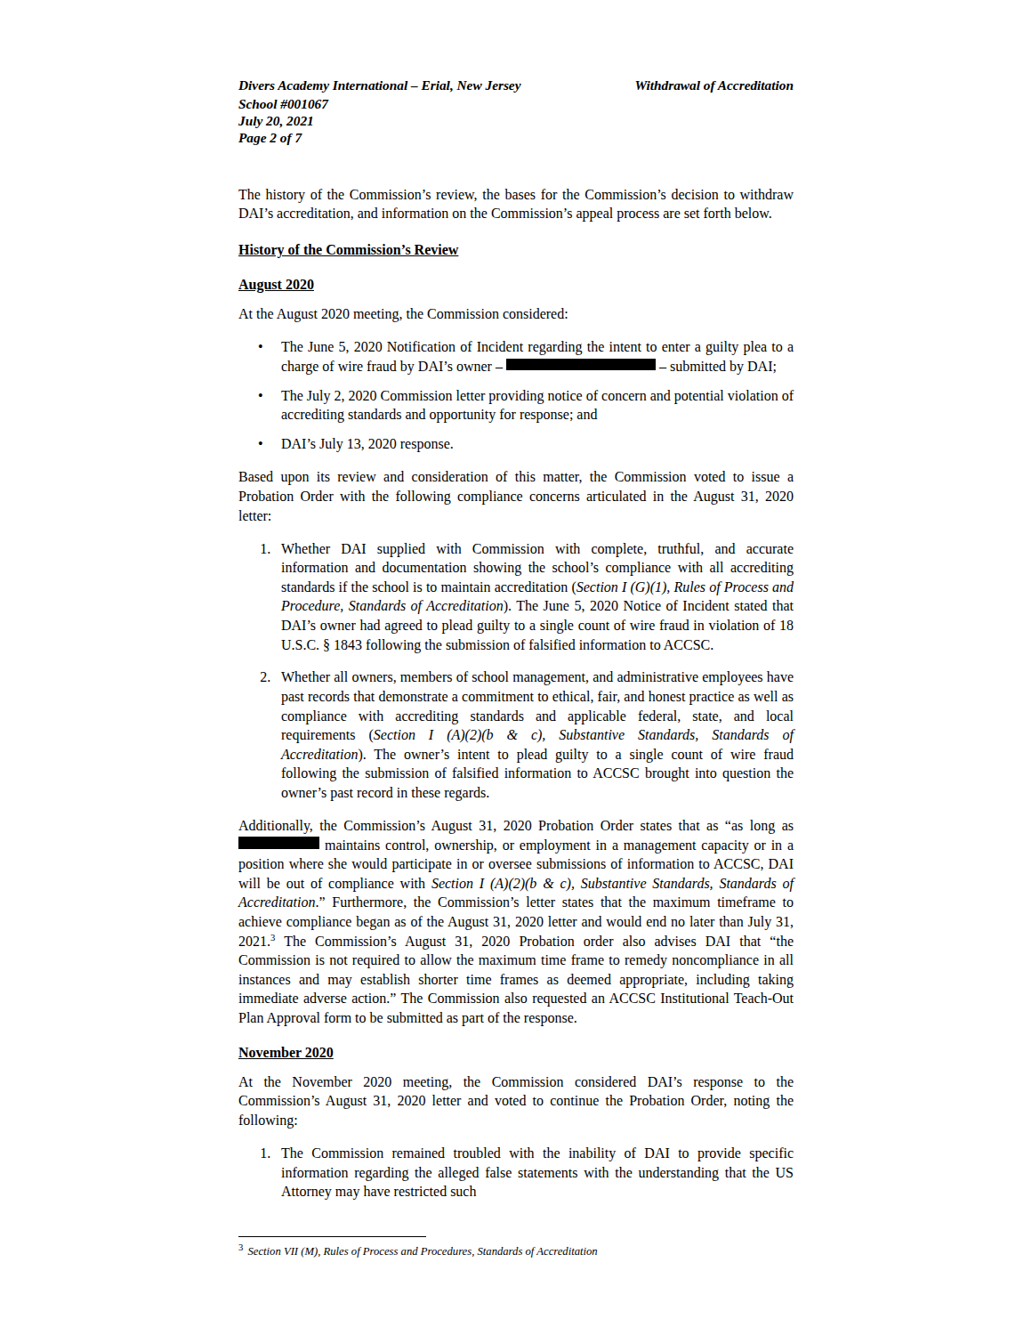Divers Academy International – Erial, New Jersey
Withdrawal of Accreditation
School #001067
July 20, 2021
Page 2 of 7
The history of the Commission’s review, the bases for the Commission’s decision to withdraw DAI’s accreditation, and information on the Commission’s appeal process are set forth below.
History of the Commission’s Review
August 2020
At the August 2020 meeting, the Commission considered:
The June 5, 2020 Notification of Incident regarding the intent to enter a guilty plea to a charge of wire fraud by DAI’s owner – – submitted by DAI;
The July 2, 2020 Commission letter providing notice of concern and potential violation of accrediting standards and opportunity for response; and
DAI’s July 13, 2020 response.
Based upon its review and consideration of this matter, the Commission voted to issue a Probation Order with the following compliance concerns articulated in the August 31, 2020 letter:
Whether DAI supplied with Commission with complete, truthful, and accurate information and documentation showing the school’s compliance with all accrediting standards if the school is to maintain accreditation (Section I (G)(1), Rules of Process and Procedure, Standards of Accreditation). The June 5, 2020 Notice of Incident stated that DAI’s owner had agreed to plead guilty to a single count of wire fraud in violation of 18 U.S.C. § 1843 following the submission of falsified information to ACCSC.
Whether all owners, members of school management, and administrative employees have past records that demonstrate a commitment to ethical, fair, and honest practice as well as compliance with accrediting standards and applicable federal, state, and local requirements (Section I (A)(2)(b & c), Substantive Standards, Standards of Accreditation). The owner’s intent to plead guilty to a single count of wire fraud following the submission of falsified information to ACCSC brought into question the owner’s past record in these regards.
Additionally, the Commission’s August 31, 2020 Probation Order states that as “as long as maintains control, ownership, or employment in a management capacity or in a position where she would participate in or oversee submissions of information to ACCSC, DAI will be out of compliance with Section I (A)(2)(b & c), Substantive Standards, Standards of Accreditation.” Furthermore, the Commission’s letter states that the maximum timeframe to achieve compliance began as of the August 31, 2020 letter and would end no later than July 31, 2021.3 The Commission’s August 31, 2020 Probation order also advises DAI that “the Commission is not required to allow the maximum time frame to remedy noncompliance in all instances and may establish shorter time frames as deemed appropriate, including taking immediate adverse action.” The Commission also requested an ACCSC Institutional Teach-Out Plan Approval form to be submitted as part of the response.
November 2020
At the November 2020 meeting, the Commission considered DAI’s response to the Commission’s August 31, 2020 letter and voted to continue the Probation Order, noting the following:
The Commission remained troubled with the inability of DAI to provide specific information regarding the alleged false statements with the understanding that the US Attorney may have restricted such
3 Section VII (M), Rules of Process and Procedures, Standards of Accreditation